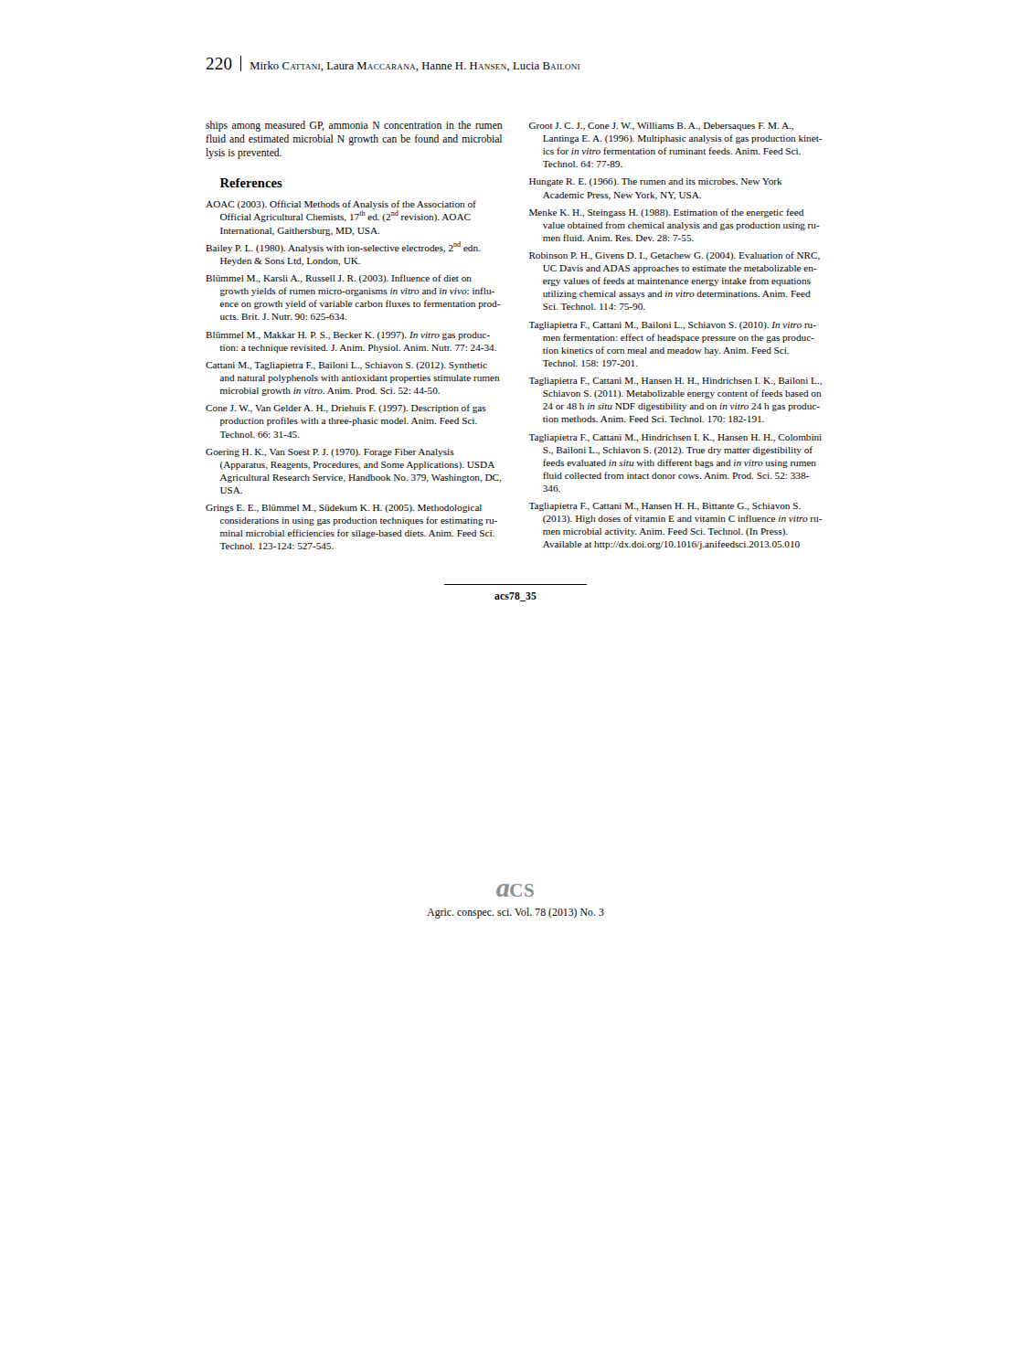220
Mirko Cattani, Laura Maccarana, Hanne H. Hansen, Lucia Bailoni
ships among measured GP, ammonia N concentration in the rumen fluid and estimated microbial N growth can be found and microbial lysis is prevented.
References
AOAC (2003). Official Methods of Analysis of the Association of Official Agricultural Chemists, 17th ed. (2nd revision). AOAC International, Gaithersburg, MD, USA.
Bailey P. L. (1980). Analysis with ion-selective electrodes, 2nd edn. Heyden & Sons Ltd, London, UK.
Blümmel M., Karsli A., Russell J. R. (2003). Influence of diet on growth yields of rumen micro-organisms in vitro and in vivo: influence on growth yield of variable carbon fluxes to fermentation products. Brit. J. Nutr. 90: 625-634.
Blümmel M., Makkar H. P. S., Becker K. (1997). In vitro gas production: a technique revisited. J. Anim. Physiol. Anim. Nutr. 77: 24-34.
Cattani M., Tagliapietra F., Bailoni L., Schiavon S. (2012). Synthetic and natural polyphenols with antioxidant properties stimulate rumen microbial growth in vitro. Anim. Prod. Sci. 52: 44-50.
Cone J. W., Van Gelder A. H., Driehuis F. (1997). Description of gas production profiles with a three-phasic model. Anim. Feed Sci. Technol. 66: 31-45.
Goering H. K., Van Soest P. J. (1970). Forage Fiber Analysis (Apparatus, Reagents, Procedures, and Some Applications). USDA Agricultural Research Service, Handbook No. 379, Washington, DC, USA.
Grings E. E., Blümmel M., Südekum K. H. (2005). Methodological considerations in using gas production techniques for estimating ruminal microbial efficiencies for silage-based diets. Anim. Feed Sci. Technol. 123-124: 527-545.
Groot J. C. J., Cone J. W., Williams B. A., Debersaques F. M. A., Lantinga E. A. (1996). Multiphasic analysis of gas production kinetics for in vitro fermentation of ruminant feeds. Anim. Feed Sci. Technol. 64: 77-89.
Hungate R. E. (1966). The rumen and its microbes. New York Academic Press, New York, NY, USA.
Menke K. H., Steingass H. (1988). Estimation of the energetic feed value obtained from chemical analysis and gas production using rumen fluid. Anim. Res. Dev. 28: 7-55.
Robinson P. H., Givens D. I., Getachew G. (2004). Evaluation of NRC, UC Davis and ADAS approaches to estimate the metabolizable energy values of feeds at maintenance energy intake from equations utilizing chemical assays and in vitro determinations. Anim. Feed Sci. Technol. 114: 75-90.
Tagliapietra F., Cattani M., Bailoni L., Schiavon S. (2010). In vitro rumen fermentation: effect of headspace pressure on the gas production kinetics of corn meal and meadow hay. Anim. Feed Sci. Technol. 158: 197-201.
Tagliapietra F., Cattani M., Hansen H. H., Hindrichsen I. K., Bailoni L., Schiavon S. (2011). Metabolizable energy content of feeds based on 24 or 48 h in situ NDF digestibility and on in vitro 24 h gas production methods. Anim. Feed Sci. Technol. 170: 182-191.
Tagliapietra F., Cattani M., Hindrichsen I. K., Hansen H. H., Colombini S., Bailoni L., Schiavon S. (2012). True dry matter digestibility of feeds evaluated in situ with different bags and in vitro using rumen fluid collected from intact donor cows. Anim. Prod. Sci. 52: 338-346.
Tagliapietra F., Cattani M., Hansen H. H., Bittante G., Schiavon S. (2013). High doses of vitamin E and vitamin C influence in vitro rumen microbial activity. Anim. Feed Sci. Technol. (In Press). Available at http://dx.doi.org/10.1016/j.anifeedsci.2013.05.010
acs78_35
acs
Agric. conspec. sci. Vol. 78 (2013) No. 3